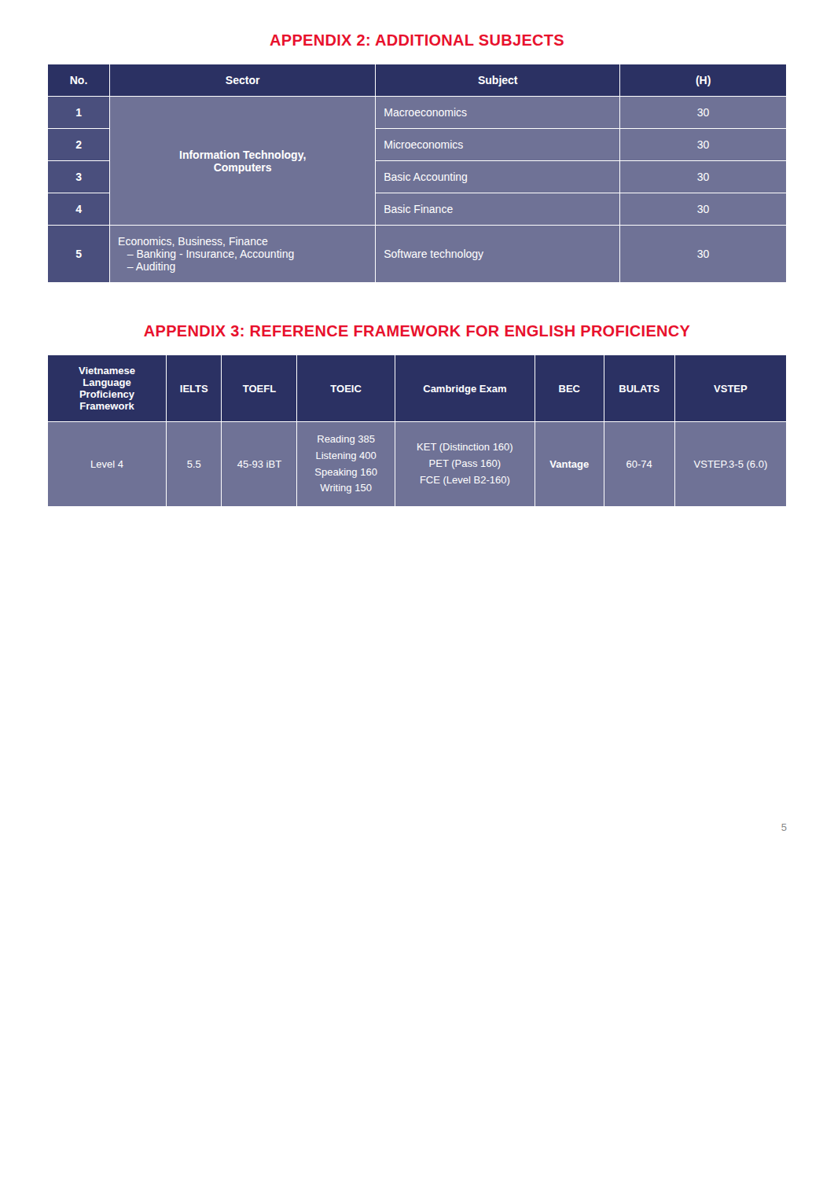APPENDIX 2: ADDITIONAL SUBJECTS
| No. | Sector | Subject | (H) |
| --- | --- | --- | --- |
| 1 | Information Technology, Computers | Macroeconomics | 30 |
| 2 | Microeconomics | 30 |
| 3 | Basic Accounting | 30 |
| 4 | Basic Finance | 30 |
| 5 | Economics, Business, Finance – Banking - Insurance, Accounting – Auditing | Software technology | 30 |
APPENDIX 3: REFERENCE FRAMEWORK FOR ENGLISH PROFICIENCY
| Vietnamese Language Proficiency Framework | IELTS | TOEFL | TOEIC | Cambridge Exam | BEC | BULATS | VSTEP |
| --- | --- | --- | --- | --- | --- | --- | --- |
| Level 4 | 5.5 | 45-93 iBT | Reading 385 Listening 400 Speaking 160 Writing 150 | KET (Distinction 160) PET (Pass 160) FCE (Level B2-160) | Vantage | 60-74 | VSTEP.3-5 (6.0) |
5